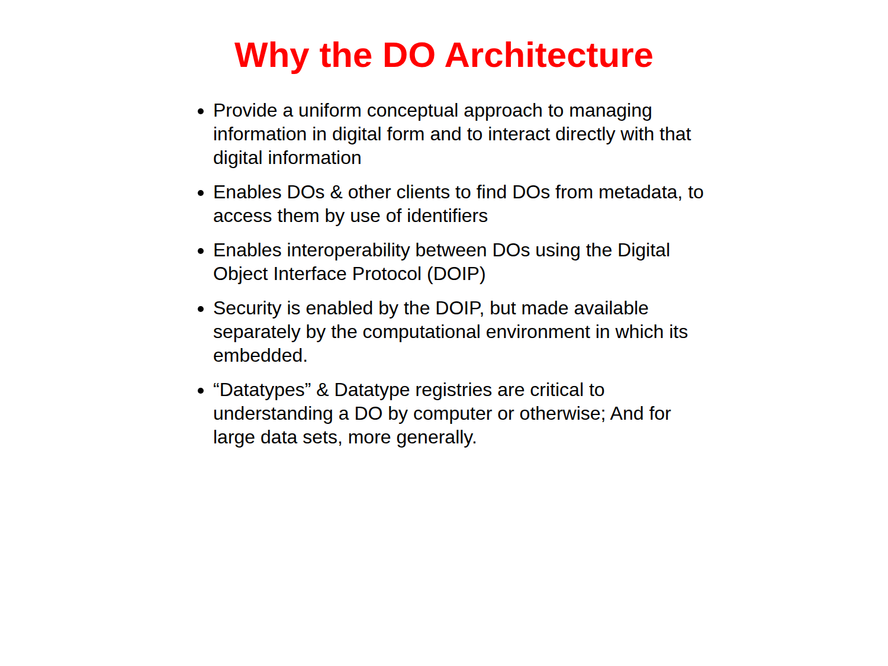Why the DO Architecture
Provide a uniform conceptual approach to managing information in digital form and to interact directly with that digital information
Enables DOs & other clients to find DOs from metadata, to access them by use of identifiers
Enables interoperability between DOs using the Digital Object Interface Protocol (DOIP)
Security is enabled by the DOIP, but made available separately by the computational environment in which its embedded.
“Datatypes” & Datatype registries are critical to understanding a DO by computer or otherwise; And for large data sets, more generally.